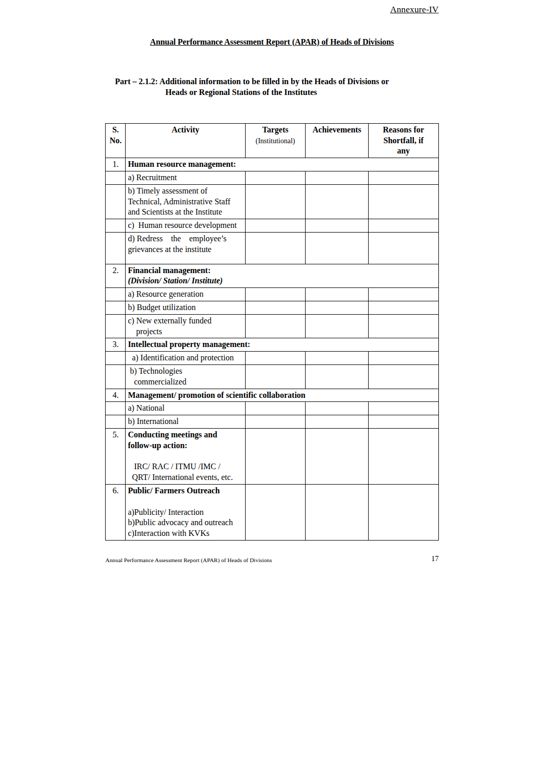Annexure-IV
Annual Performance Assessment Report (APAR) of Heads of Divisions
Part – 2.1.2: Additional information to be filled in by the Heads of Divisions or Heads or Regional Stations of the Institutes
| S. No. | Activity | Targets (Institutional) | Achievements | Reasons for Shortfall, if any |
| --- | --- | --- | --- | --- |
| 1. | Human resource management: |
| | a) Recruitment | | | |
| | b) Timely assessment of Technical, Administrative Staff and Scientists at the Institute | | | |
| | c) Human resource development | | | |
| | d) Redress the employee’s grievances at the institute | | | |
| 2. | Financial management: (Division/ Station/ Institute) |
| | a) Resource generation | | | |
| | b) Budget utilization | | | |
| | c) New externally funded projects | | | |
| 3. | Intellectual property management: |
| | a) Identification and protection | | | |
| | b) Technologies commercialized | | | |
| 4. | Management/ promotion of scientific collaboration |
| | a) National | | | |
| | b) International | | | |
| 5. | Conducting meetings and follow-up action: IRC/ RAC / ITMU /IMC / QRT/ International events, etc. | | | |
| 6. | Public/ Farmers Outreach a)Publicity/ Interaction b)Public advocacy and outreach c)Interaction with KVKs | | | |
Annual Performance Assessment Report (APAR) of Heads of Divisions 17